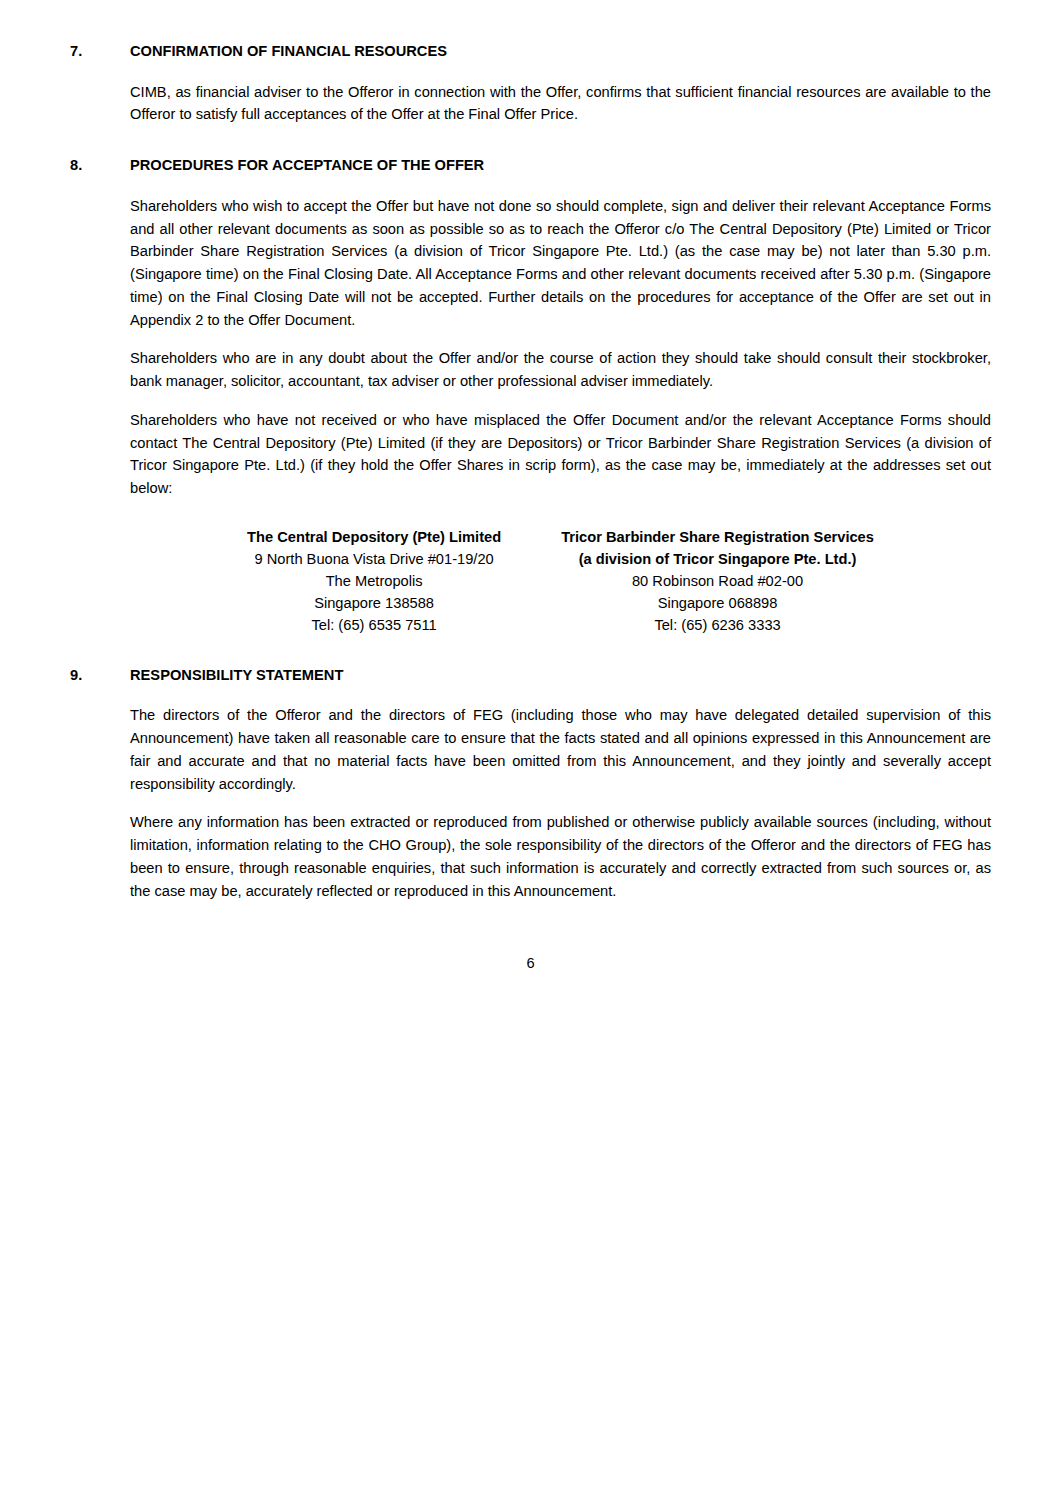7.
CONFIRMATION OF FINANCIAL RESOURCES
CIMB, as financial adviser to the Offeror in connection with the Offer, confirms that sufficient financial resources are available to the Offeror to satisfy full acceptances of the Offer at the Final Offer Price.
8.
PROCEDURES FOR ACCEPTANCE OF THE OFFER
Shareholders who wish to accept the Offer but have not done so should complete, sign and deliver their relevant Acceptance Forms and all other relevant documents as soon as possible so as to reach the Offeror c/o The Central Depository (Pte) Limited or Tricor Barbinder Share Registration Services (a division of Tricor Singapore Pte. Ltd.) (as the case may be) not later than 5.30 p.m. (Singapore time) on the Final Closing Date. All Acceptance Forms and other relevant documents received after 5.30 p.m. (Singapore time) on the Final Closing Date will not be accepted. Further details on the procedures for acceptance of the Offer are set out in Appendix 2 to the Offer Document.
Shareholders who are in any doubt about the Offer and/or the course of action they should take should consult their stockbroker, bank manager, solicitor, accountant, tax adviser or other professional adviser immediately.
Shareholders who have not received or who have misplaced the Offer Document and/or the relevant Acceptance Forms should contact The Central Depository (Pte) Limited (if they are Depositors) or Tricor Barbinder Share Registration Services (a division of Tricor Singapore Pte. Ltd.) (if they hold the Offer Shares in scrip form), as the case may be, immediately at the addresses set out below:
The Central Depository (Pte) Limited
9 North Buona Vista Drive #01-19/20
The Metropolis
Singapore 138588
Tel: (65) 6535 7511
Tricor Barbinder Share Registration Services
(a division of Tricor Singapore Pte. Ltd.)
80 Robinson Road #02-00
Singapore 068898
Tel: (65) 6236 3333
9.
RESPONSIBILITY STATEMENT
The directors of the Offeror and the directors of FEG (including those who may have delegated detailed supervision of this Announcement) have taken all reasonable care to ensure that the facts stated and all opinions expressed in this Announcement are fair and accurate and that no material facts have been omitted from this Announcement, and they jointly and severally accept responsibility accordingly.
Where any information has been extracted or reproduced from published or otherwise publicly available sources (including, without limitation, information relating to the CHO Group), the sole responsibility of the directors of the Offeror and the directors of FEG has been to ensure, through reasonable enquiries, that such information is accurately and correctly extracted from such sources or, as the case may be, accurately reflected or reproduced in this Announcement.
6